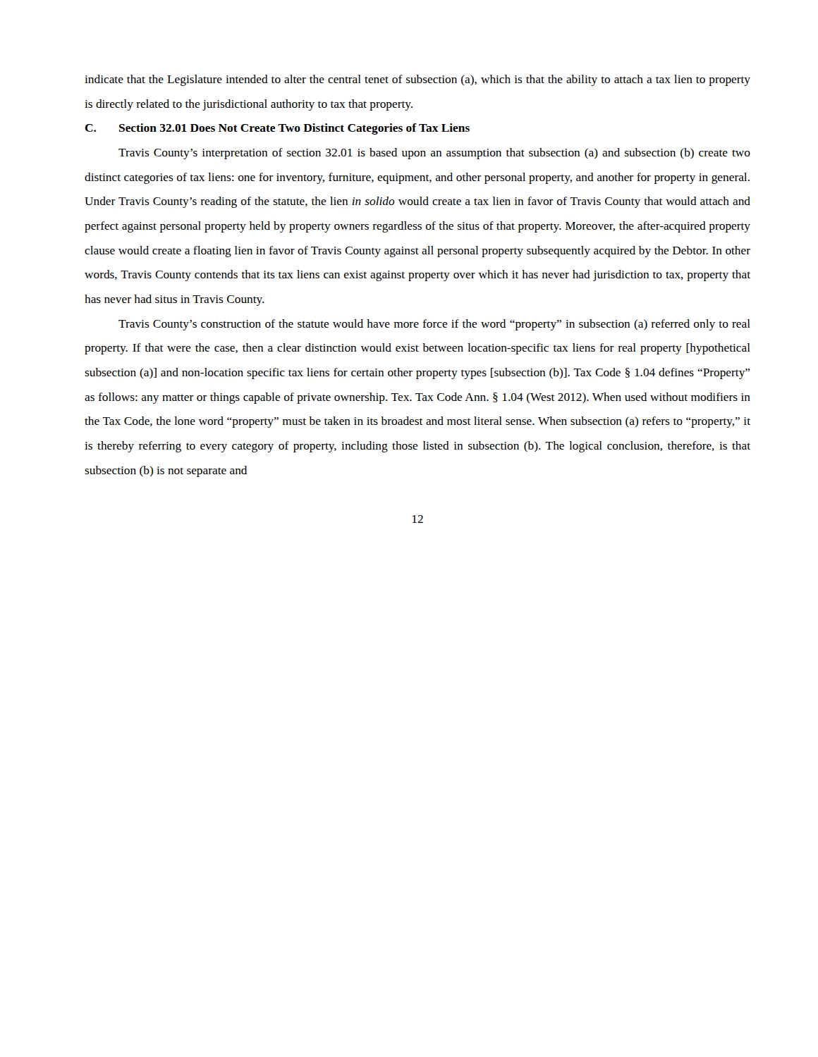indicate that the Legislature intended to alter the central tenet of subsection (a), which is that the ability to attach a tax lien to property is directly related to the jurisdictional authority to tax that property.
C. Section 32.01 Does Not Create Two Distinct Categories of Tax Liens
Travis County’s interpretation of section 32.01 is based upon an assumption that subsection (a) and subsection (b) create two distinct categories of tax liens: one for inventory, furniture, equipment, and other personal property, and another for property in general. Under Travis County’s reading of the statute, the lien in solido would create a tax lien in favor of Travis County that would attach and perfect against personal property held by property owners regardless of the situs of that property. Moreover, the after-acquired property clause would create a floating lien in favor of Travis County against all personal property subsequently acquired by the Debtor. In other words, Travis County contends that its tax liens can exist against property over which it has never had jurisdiction to tax, property that has never had situs in Travis County.
Travis County’s construction of the statute would have more force if the word “property” in subsection (a) referred only to real property. If that were the case, then a clear distinction would exist between location-specific tax liens for real property [hypothetical subsection (a)] and non-location specific tax liens for certain other property types [subsection (b)]. Tax Code § 1.04 defines “Property” as follows: any matter or things capable of private ownership. Tex. Tax Code Ann. § 1.04 (West 2012). When used without modifiers in the Tax Code, the lone word “property” must be taken in its broadest and most literal sense. When subsection (a) refers to “property,” it is thereby referring to every category of property, including those listed in subsection (b). The logical conclusion, therefore, is that subsection (b) is not separate and
12